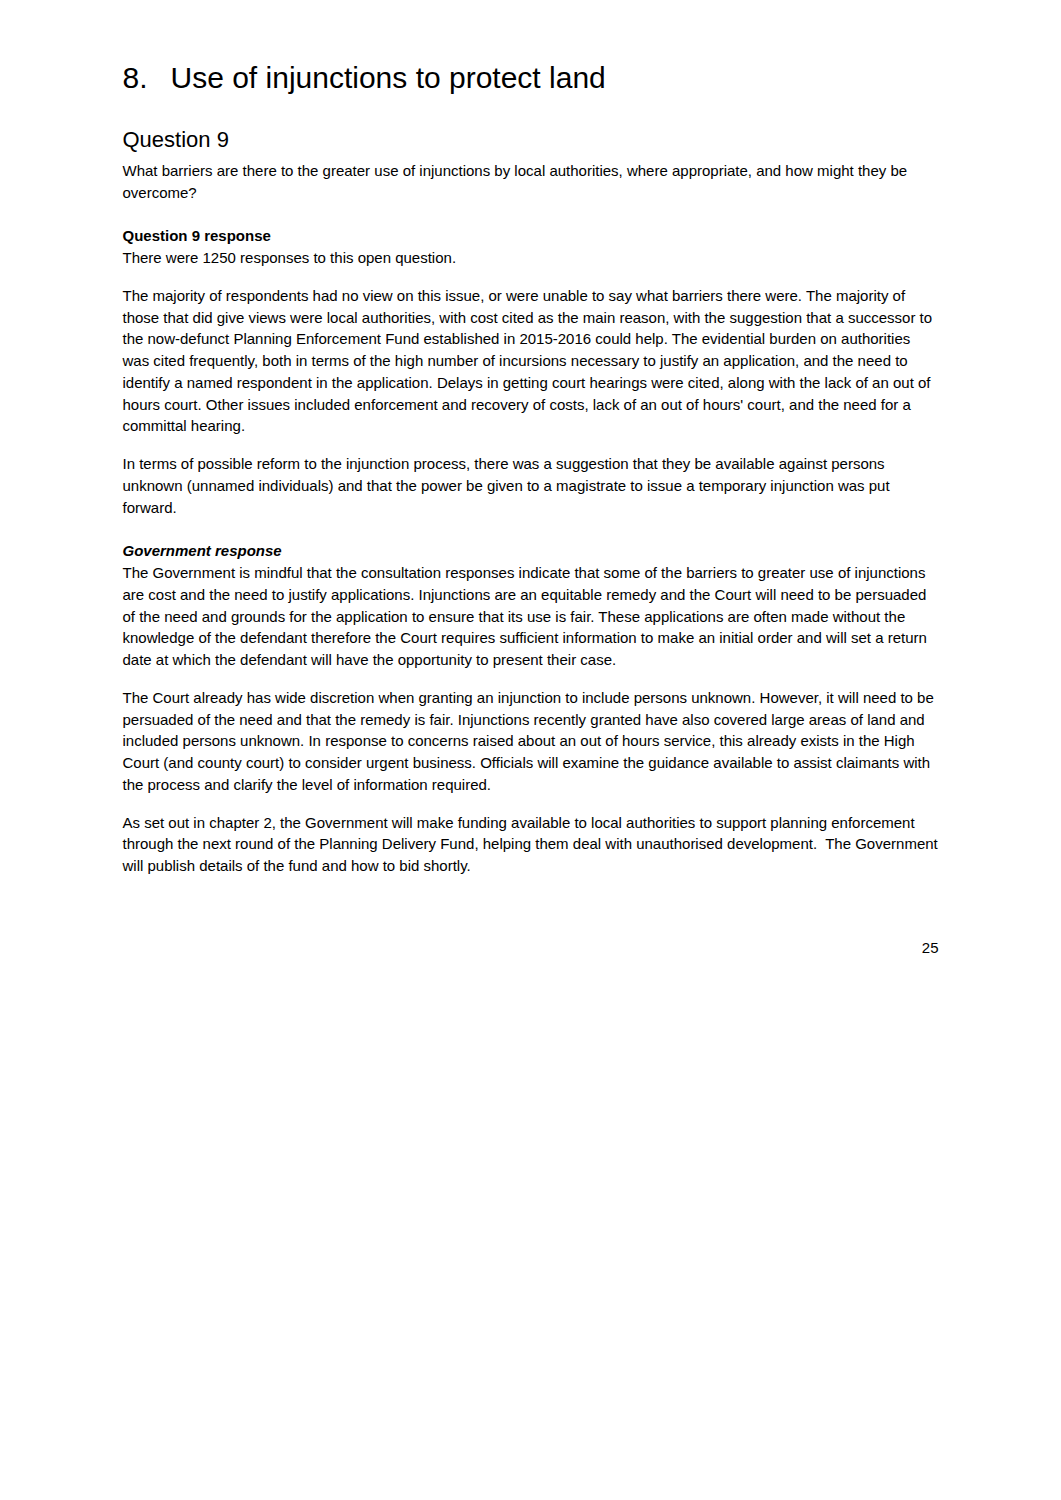8. Use of injunctions to protect land
Question 9
What barriers are there to the greater use of injunctions by local authorities, where appropriate, and how might they be overcome?
Question 9 response
There were 1250 responses to this open question.
The majority of respondents had no view on this issue, or were unable to say what barriers there were. The majority of those that did give views were local authorities, with cost cited as the main reason, with the suggestion that a successor to the now-defunct Planning Enforcement Fund established in 2015-2016 could help. The evidential burden on authorities was cited frequently, both in terms of the high number of incursions necessary to justify an application, and the need to identify a named respondent in the application. Delays in getting court hearings were cited, along with the lack of an out of hours court. Other issues included enforcement and recovery of costs, lack of an out of hours' court, and the need for a committal hearing.
In terms of possible reform to the injunction process, there was a suggestion that they be available against persons unknown (unnamed individuals) and that the power be given to a magistrate to issue a temporary injunction was put forward.
Government response
The Government is mindful that the consultation responses indicate that some of the barriers to greater use of injunctions are cost and the need to justify applications. Injunctions are an equitable remedy and the Court will need to be persuaded of the need and grounds for the application to ensure that its use is fair. These applications are often made without the knowledge of the defendant therefore the Court requires sufficient information to make an initial order and will set a return date at which the defendant will have the opportunity to present their case.
The Court already has wide discretion when granting an injunction to include persons unknown. However, it will need to be persuaded of the need and that the remedy is fair. Injunctions recently granted have also covered large areas of land and included persons unknown. In response to concerns raised about an out of hours service, this already exists in the High Court (and county court) to consider urgent business. Officials will examine the guidance available to assist claimants with the process and clarify the level of information required.
As set out in chapter 2, the Government will make funding available to local authorities to support planning enforcement through the next round of the Planning Delivery Fund, helping them deal with unauthorised development. The Government will publish details of the fund and how to bid shortly.
25